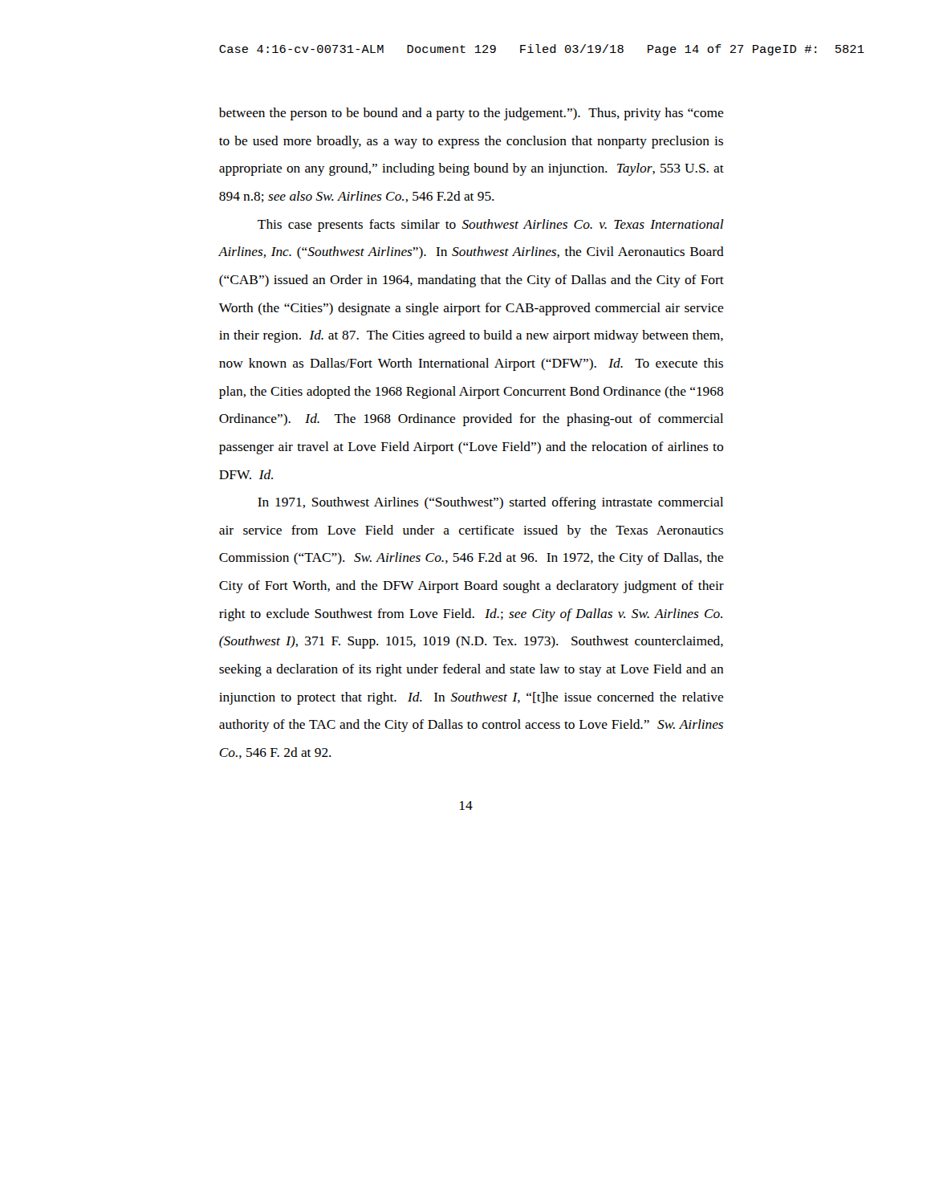Case 4:16-cv-00731-ALM Document 129 Filed 03/19/18 Page 14 of 27 PageID #: 5821
between the person to be bound and a party to the judgement.”). Thus, privity has “come to be used more broadly, as a way to express the conclusion that nonparty preclusion is appropriate on any ground,” including being bound by an injunction. Taylor, 553 U.S. at 894 n.8; see also Sw. Airlines Co., 546 F.2d at 95.
This case presents facts similar to Southwest Airlines Co. v. Texas International Airlines, Inc. (“Southwest Airlines”). In Southwest Airlines, the Civil Aeronautics Board (“CAB”) issued an Order in 1964, mandating that the City of Dallas and the City of Fort Worth (the “Cities”) designate a single airport for CAB-approved commercial air service in their region. Id. at 87. The Cities agreed to build a new airport midway between them, now known as Dallas/Fort Worth International Airport (“DFW”). Id. To execute this plan, the Cities adopted the 1968 Regional Airport Concurrent Bond Ordinance (the “1968 Ordinance”). Id. The 1968 Ordinance provided for the phasing-out of commercial passenger air travel at Love Field Airport (“Love Field”) and the relocation of airlines to DFW. Id.
In 1971, Southwest Airlines (“Southwest”) started offering intrastate commercial air service from Love Field under a certificate issued by the Texas Aeronautics Commission (“TAC”). Sw. Airlines Co., 546 F.2d at 96. In 1972, the City of Dallas, the City of Fort Worth, and the DFW Airport Board sought a declaratory judgment of their right to exclude Southwest from Love Field. Id.; see City of Dallas v. Sw. Airlines Co. (Southwest I), 371 F. Supp. 1015, 1019 (N.D. Tex. 1973). Southwest counterclaimed, seeking a declaration of its right under federal and state law to stay at Love Field and an injunction to protect that right. Id. In Southwest I, “[t]he issue concerned the relative authority of the TAC and the City of Dallas to control access to Love Field.” Sw. Airlines Co., 546 F. 2d at 92.
14